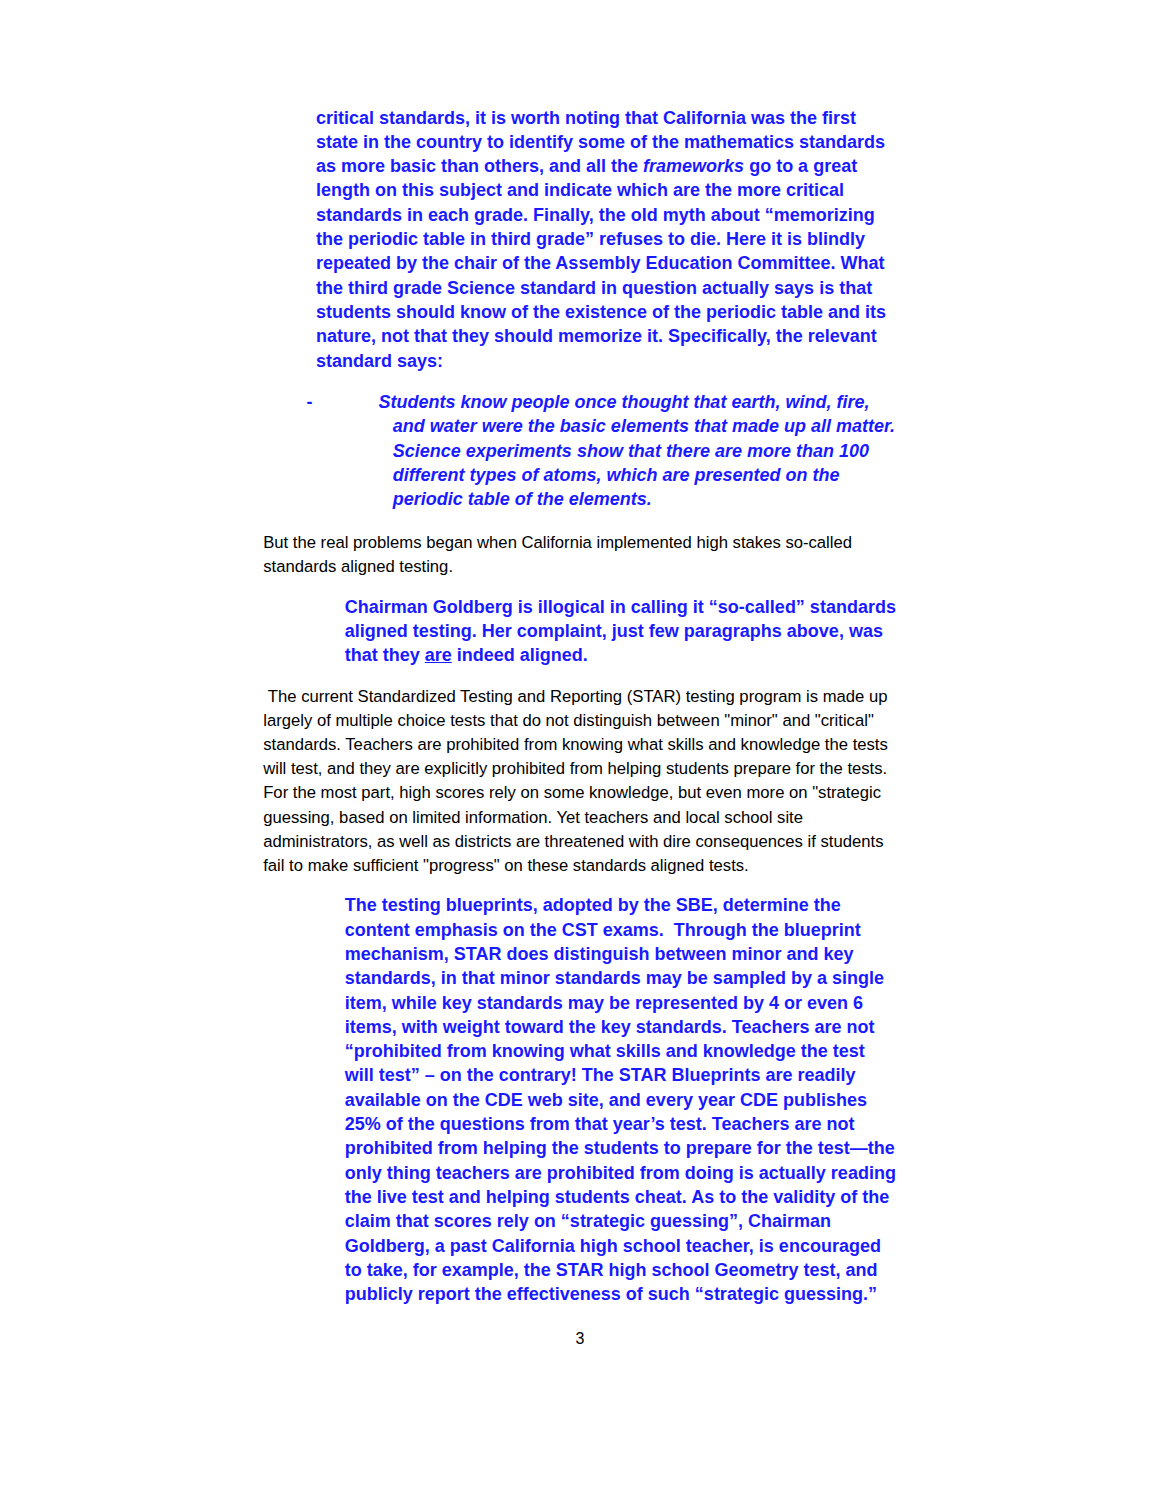critical standards, it is worth noting that California was the first state in the country to identify some of the mathematics standards as more basic than others, and all the frameworks go to a great length on this subject and indicate which are the more critical standards in each grade. Finally, the old myth about “memorizing the periodic table in third grade” refuses to die. Here it is blindly repeated by the chair of the Assembly Education Committee. What the third grade Science standard in question actually says is that students should know of the existence of the periodic table and its nature, not that they should memorize it. Specifically, the relevant standard says:
-Students know people once thought that earth, wind, fire, and water were the basic elements that made up all matter. Science experiments show that there are more than 100 different types of atoms, which are presented on the periodic table of the elements.
But the real problems began when California implemented high stakes so-called standards aligned testing.
Chairman Goldberg is illogical in calling it “so-called” standards aligned testing. Her complaint, just few paragraphs above, was that they are indeed aligned.
The current Standardized Testing and Reporting (STAR) testing program is made up largely of multiple choice tests that do not distinguish between "minor" and "critical" standards. Teachers are prohibited from knowing what skills and knowledge the tests will test, and they are explicitly prohibited from helping students prepare for the tests. For the most part, high scores rely on some knowledge, but even more on "strategic guessing, based on limited information. Yet teachers and local school site administrators, as well as districts are threatened with dire consequences if students fail to make sufficient "progress" on these standards aligned tests.
The testing blueprints, adopted by the SBE, determine the content emphasis on the CST exams. Through the blueprint mechanism, STAR does distinguish between minor and key standards, in that minor standards may be sampled by a single item, while key standards may be represented by 4 or even 6 items, with weight toward the key standards. Teachers are not “prohibited from knowing what skills and knowledge the test will test” – on the contrary! The STAR Blueprints are readily available on the CDE web site, and every year CDE publishes 25% of the questions from that year’s test. Teachers are not prohibited from helping the students to prepare for the test—the only thing teachers are prohibited from doing is actually reading the live test and helping students cheat. As to the validity of the claim that scores rely on “strategic guessing”, Chairman Goldberg, a past California high school teacher, is encouraged to take, for example, the STAR high school Geometry test, and publicly report the effectiveness of such “strategic guessing.”
3